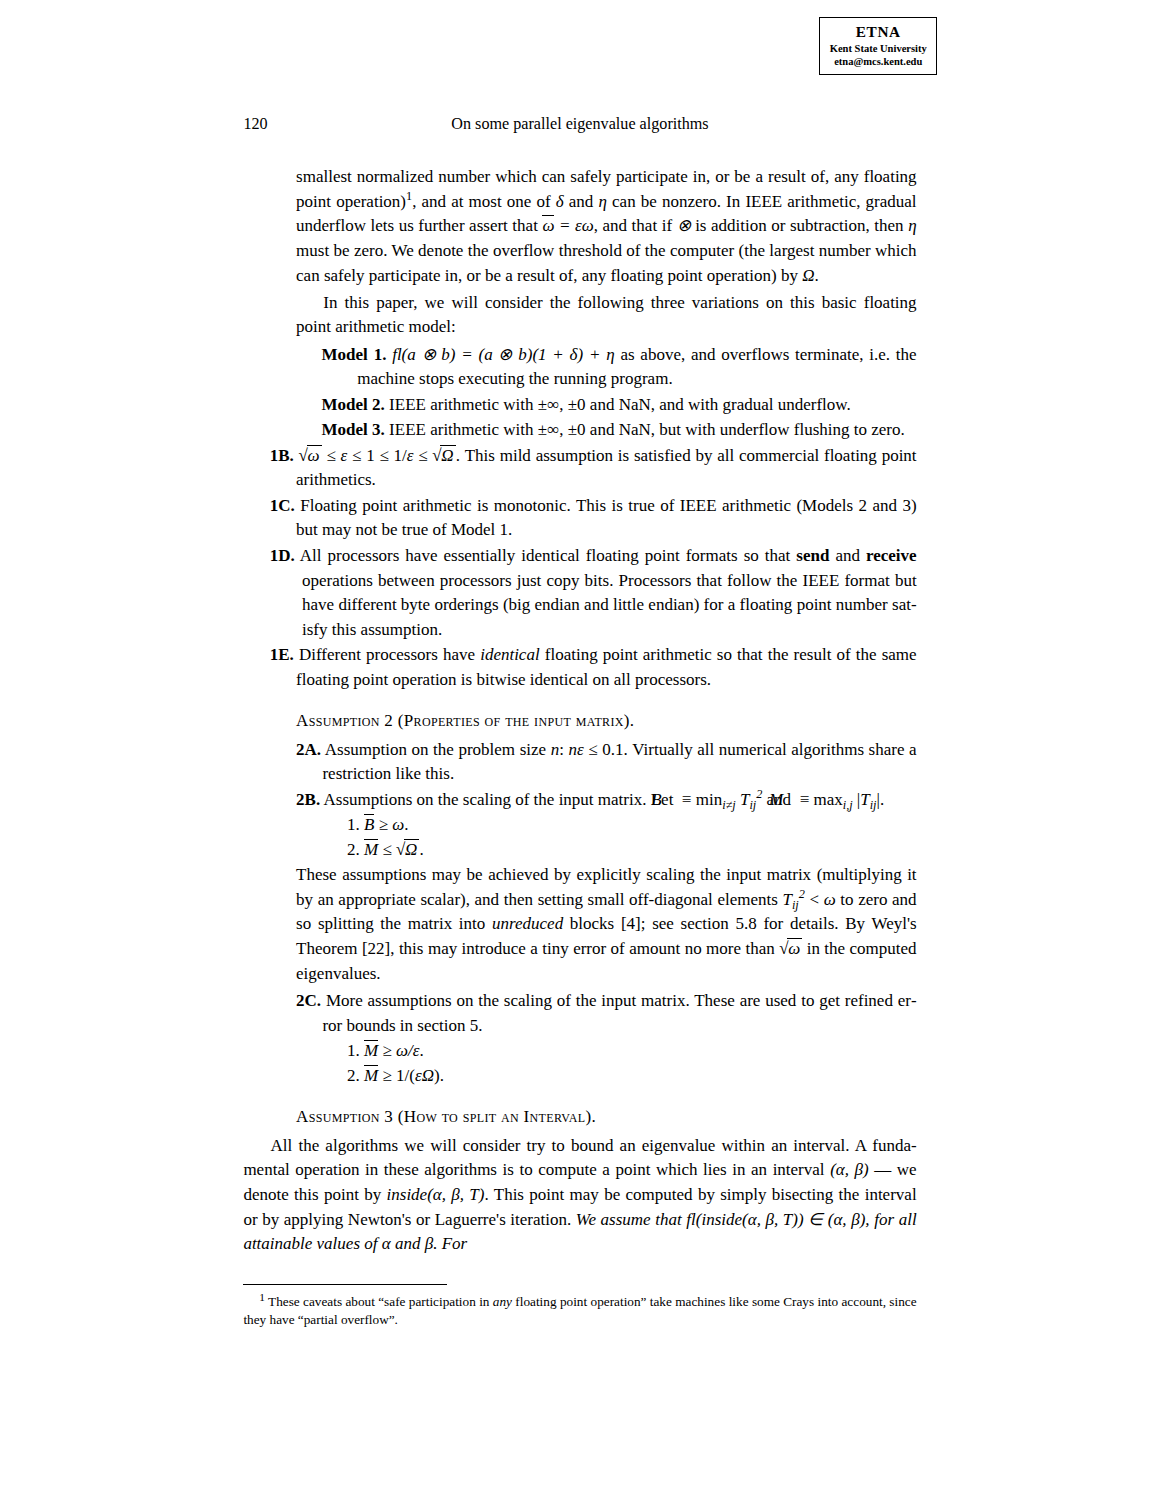ETNA Kent State University etna@mcs.kent.edu
120 On some parallel eigenvalue algorithms
smallest normalized number which can safely participate in, or be a result of, any floating point operation)1, and at most one of δ and η can be nonzero. In IEEE arithmetic, gradual underflow lets us further assert that ω = εω, and that if ⊗ is addition or subtraction, then η must be zero. We denote the overflow threshold of the computer (the largest number which can safely participate in, or be a result of, any floating point operation) by Ω.
In this paper, we will consider the following three variations on this basic floating point arithmetic model:
Model 1. fl(a ⊗ b) = (a ⊗ b)(1 + δ) + η as above, and overflows terminate, i.e. the machine stops executing the running program.
Model 2. IEEE arithmetic with ±∞, ±0 and NaN, and with gradual underflow.
Model 3. IEEE arithmetic with ±∞, ±0 and NaN, but with underflow flushing to zero.
1B. √ω ≤ ε ≤ 1 ≤ 1/ε ≤ √Ω. This mild assumption is satisfied by all commercial floating point arithmetics.
1C. Floating point arithmetic is monotonic. This is true of IEEE arithmetic (Models 2 and 3) but may not be true of Model 1.
1D. All processors have essentially identical floating point formats so that send and receive operations between processors just copy bits. Processors that follow the IEEE format but have different byte orderings (big endian and little endian) for a floating point number satisfy this assumption.
1E. Different processors have identical floating point arithmetic so that the result of the same floating point operation is bitwise identical on all processors.
Assumption 2 (Properties of the input matrix).
2A. Assumption on the problem size n: nε ≤ 0.1. Virtually all numerical algorithms share a restriction like this.
2B. Assumptions on the scaling of the input matrix. Let B ≡ mini≠j Tij2 and M ≡ maxi,j |Tij|.
1. B ≥ ω.
2. M ≤ √Ω.
These assumptions may be achieved by explicitly scaling the input matrix (multiplying it by an appropriate scalar), and then setting small off-diagonal elements Tij2 < ω to zero and so splitting the matrix into unreduced blocks [4]; see section 5.8 for details. By Weyl's Theorem [22], this may introduce a tiny error of amount no more than √ω in the computed eigenvalues.
2C. More assumptions on the scaling of the input matrix. These are used to get refined error bounds in section 5.
1. M ≥ ω/ε.
2. M ≥ 1/(εΩ).
Assumption 3 (How to split an Interval).
All the algorithms we will consider try to bound an eigenvalue within an interval. A fundamental operation in these algorithms is to compute a point which lies in an interval (α, β) — we denote this point by inside(α, β, T). This point may be computed by simply bisecting the interval or by applying Newton's or Laguerre's iteration. We assume that fl(inside(α, β, T)) ∈ (α, β), for all attainable values of α and β. For
1 These caveats about “safe participation in any floating point operation” take machines like some Crays into account, since they have “partial overflow”.